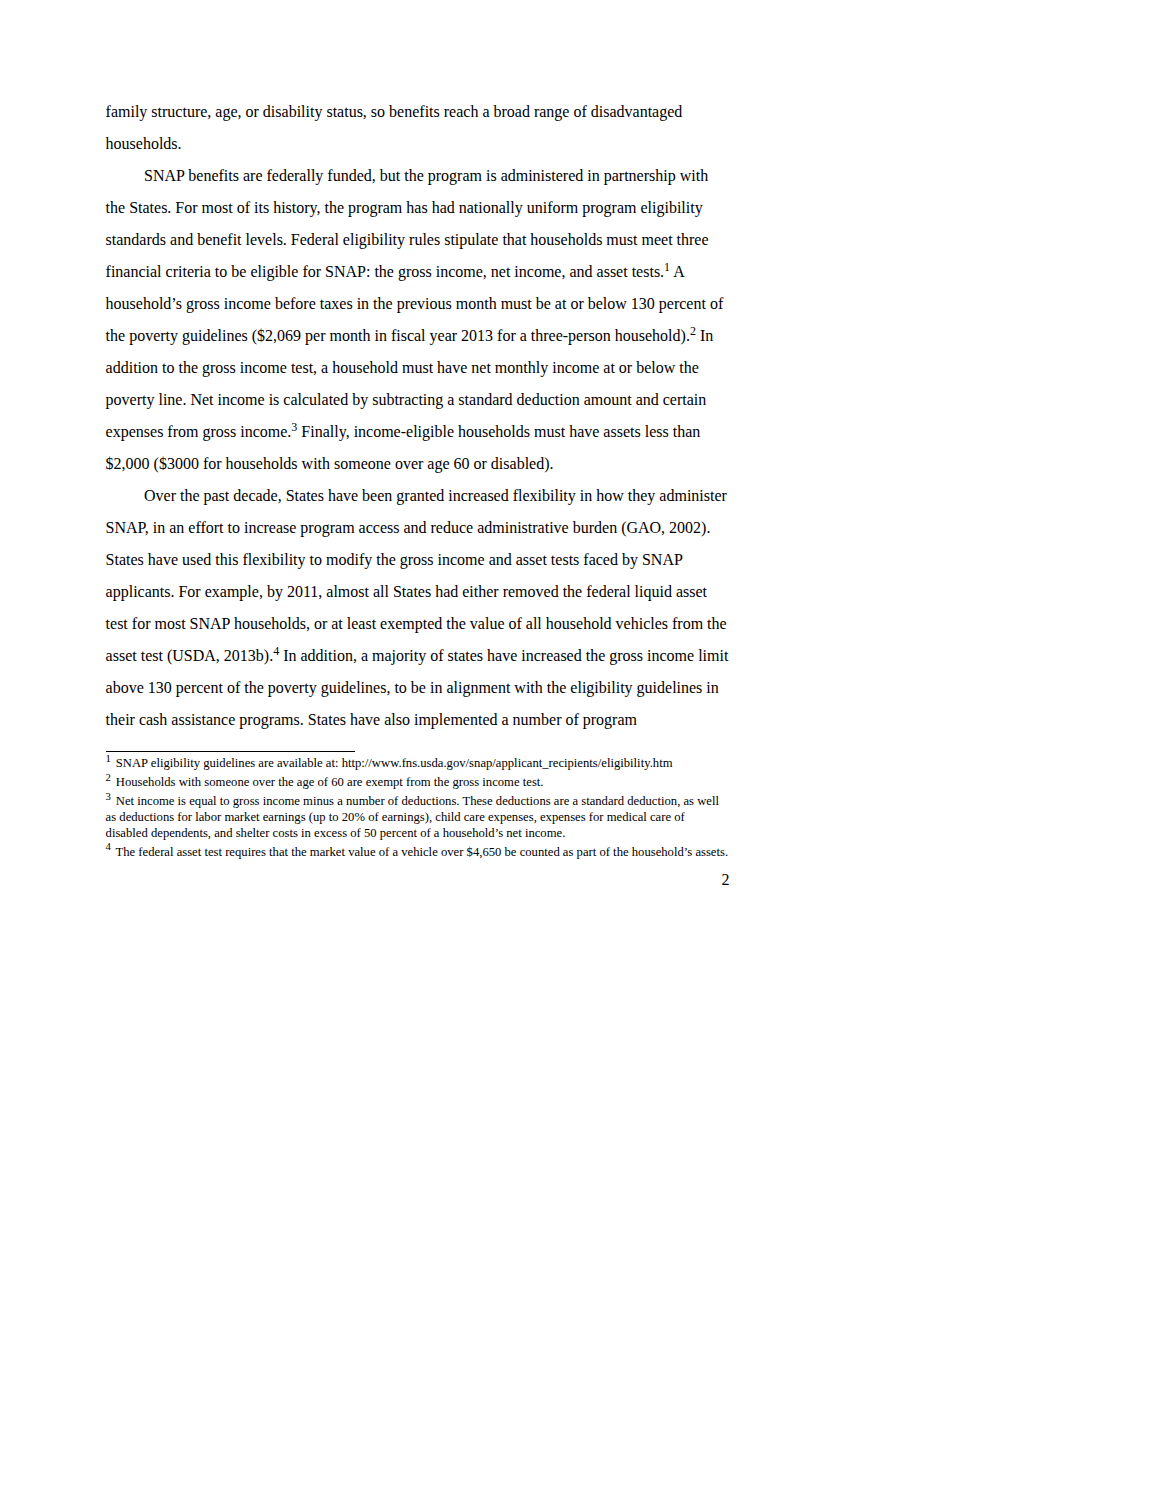family structure, age, or disability status, so benefits reach a broad range of disadvantaged households.
SNAP benefits are federally funded, but the program is administered in partnership with the States. For most of its history, the program has had nationally uniform program eligibility standards and benefit levels. Federal eligibility rules stipulate that households must meet three financial criteria to be eligible for SNAP: the gross income, net income, and asset tests.1 A household’s gross income before taxes in the previous month must be at or below 130 percent of the poverty guidelines ($2,069 per month in fiscal year 2013 for a three-person household).2 In addition to the gross income test, a household must have net monthly income at or below the poverty line. Net income is calculated by subtracting a standard deduction amount and certain expenses from gross income.3 Finally, income-eligible households must have assets less than $2,000 ($3000 for households with someone over age 60 or disabled).
Over the past decade, States have been granted increased flexibility in how they administer SNAP, in an effort to increase program access and reduce administrative burden (GAO, 2002). States have used this flexibility to modify the gross income and asset tests faced by SNAP applicants. For example, by 2011, almost all States had either removed the federal liquid asset test for most SNAP households, or at least exempted the value of all household vehicles from the asset test (USDA, 2013b).4 In addition, a majority of states have increased the gross income limit above 130 percent of the poverty guidelines, to be in alignment with the eligibility guidelines in their cash assistance programs. States have also implemented a number of program
1 SNAP eligibility guidelines are available at: http://www.fns.usda.gov/snap/applicant_recipients/eligibility.htm
2 Households with someone over the age of 60 are exempt from the gross income test.
3 Net income is equal to gross income minus a number of deductions. These deductions are a standard deduction, as well as deductions for labor market earnings (up to 20% of earnings), child care expenses, expenses for medical care of disabled dependents, and shelter costs in excess of 50 percent of a household’s net income.
4 The federal asset test requires that the market value of a vehicle over $4,650 be counted as part of the household’s assets.
2